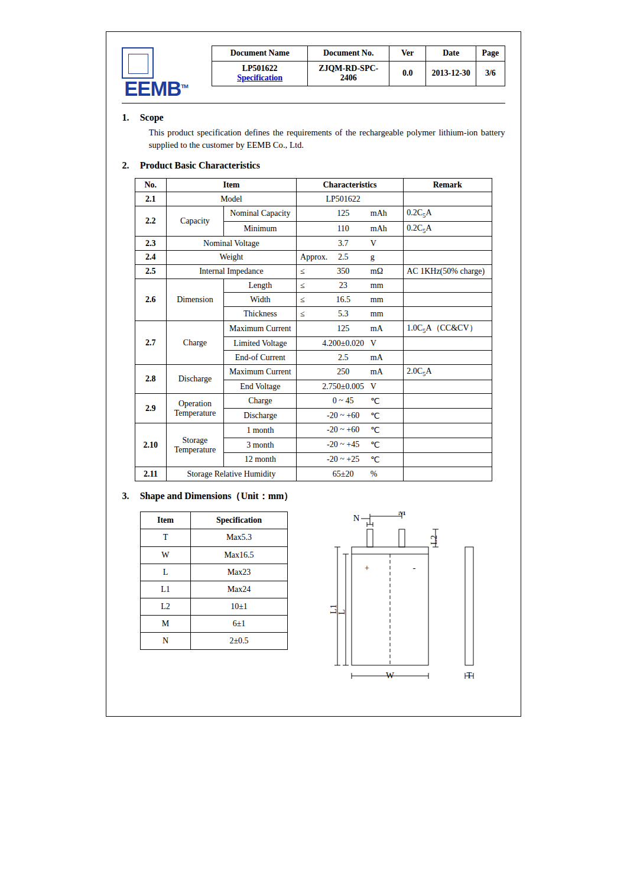EEMBTM
| Document Name | Document No. | Ver | Date | Page |
| LP501622 Specification | ZJQM-RD-SPC-2406 | 0.0 | 2013-12-30 | 3/6 |
1. Scope
This product specification defines the requirements of the rechargeable polymer lithium-ion battery supplied to the customer by EEMB Co., Ltd.
2. Product Basic Characteristics
| No. | Item | Characteristics | Remark |
| --- | --- | --- | --- |
| 2.1 | Model | LP501622 | |
| 2.2 | Capacity | Nominal Capacity | 125 mAh | 0.2C 5 A |
| Minimum | 110 mAh | 0.2C 5 A |
| 2.3 | Nominal Voltage | 3.7 V | |
| 2.4 | Weight | Approx. 2.5 g | |
| 2.5 | Internal Impedance | ≤ 350 mΩ | AC 1KHz(50% charge) |
| 2.6 | Dimension | Length | ≤ 23 mm | |
| Width | ≤ 16.5 mm | |
| Thickness | ≤ 5.3 mm | |
| 2.7 | Charge | Maximum Current | 125 mA | 1.0C 5 A（CC&CV） |
| Limited Voltage | 4.200±0.020 V | |
| End-of Current | 2.5 mA | |
| 2.8 | Discharge | Maximum Current | 250 mA | 2.0C 5 A |
| End Voltage | 2.750±0.005 V | |
| 2.9 | Operation Temperature | Charge | 0 ~ 45 ℃ | |
| Discharge | -20 ~ +60 ℃ | |
| 2.10 | Storage Temperature | 1 month | -20 ~ +60 ℃ | |
| 3 month | -20 ~ +45 ℃ | |
| 12 month | -20 ~ +25 ℃ | |
| 2.11 | Storage Relative Humidity | 65±20 % | |
3. Shape and Dimensions（Unit：mm）
| Item | Specification |
| --- | --- |
| T | Max5.3 |
| W | Max16.5 |
| L | Max23 |
| L1 | Max24 |
| L2 | 10±1 |
| M | 6±1 |
| N | 2±0.5 |
M N W T + - L1 L L2